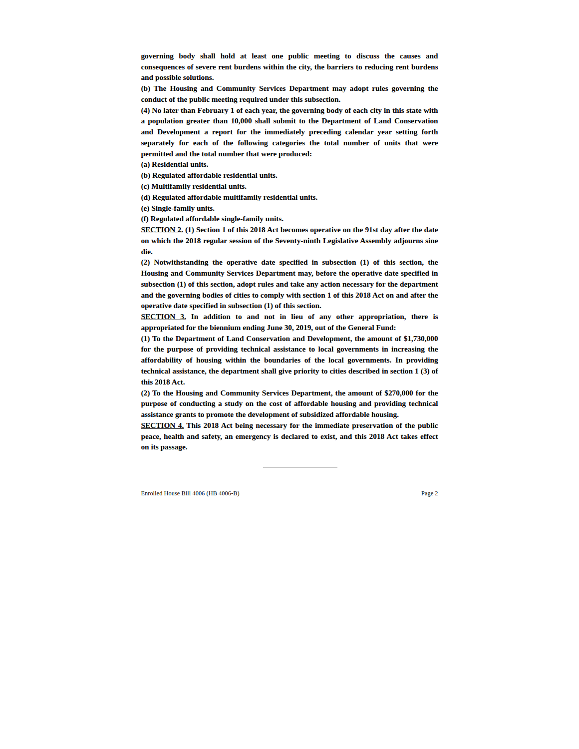governing body shall hold at least one public meeting to discuss the causes and consequences of severe rent burdens within the city, the barriers to reducing rent burdens and possible solutions.
(b) The Housing and Community Services Department may adopt rules governing the conduct of the public meeting required under this subsection.
(4) No later than February 1 of each year, the governing body of each city in this state with a population greater than 10,000 shall submit to the Department of Land Conservation and Development a report for the immediately preceding calendar year setting forth separately for each of the following categories the total number of units that were permitted and the total number that were produced:
(a) Residential units.
(b) Regulated affordable residential units.
(c) Multifamily residential units.
(d) Regulated affordable multifamily residential units.
(e) Single-family units.
(f) Regulated affordable single-family units.
SECTION 2. (1) Section 1 of this 2018 Act becomes operative on the 91st day after the date on which the 2018 regular session of the Seventy-ninth Legislative Assembly adjourns sine die.
(2) Notwithstanding the operative date specified in subsection (1) of this section, the Housing and Community Services Department may, before the operative date specified in subsection (1) of this section, adopt rules and take any action necessary for the department and the governing bodies of cities to comply with section 1 of this 2018 Act on and after the operative date specified in subsection (1) of this section.
SECTION 3. In addition to and not in lieu of any other appropriation, there is appropriated for the biennium ending June 30, 2019, out of the General Fund:
(1) To the Department of Land Conservation and Development, the amount of $1,730,000 for the purpose of providing technical assistance to local governments in increasing the affordability of housing within the boundaries of the local governments. In providing technical assistance, the department shall give priority to cities described in section 1 (3) of this 2018 Act.
(2) To the Housing and Community Services Department, the amount of $270,000 for the purpose of conducting a study on the cost of affordable housing and providing technical assistance grants to promote the development of subsidized affordable housing.
SECTION 4. This 2018 Act being necessary for the immediate preservation of the public peace, health and safety, an emergency is declared to exist, and this 2018 Act takes effect on its passage.
Enrolled House Bill 4006 (HB 4006-B) Page 2